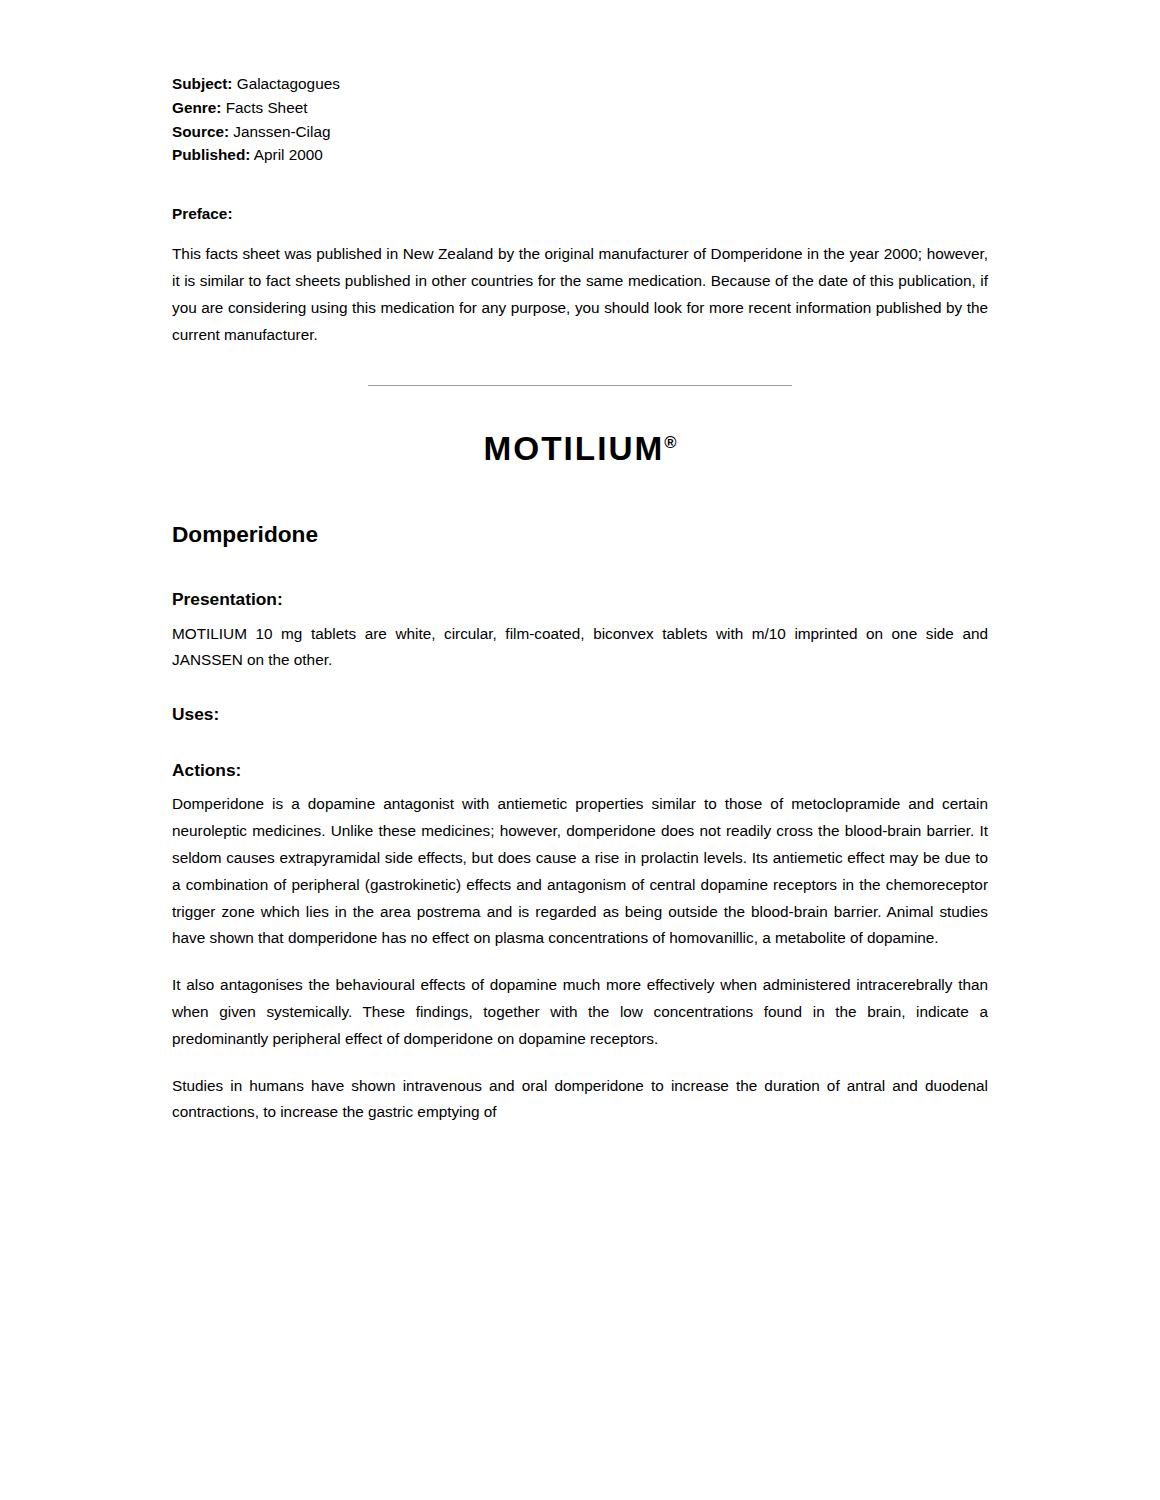Subject: Galactagogues
Genre: Facts Sheet
Source: Janssen-Cilag
Published: April 2000
Preface:
This facts sheet was published in New Zealand by the original manufacturer of Domperidone in the year 2000; however, it is similar to fact sheets published in other countries for the same medication. Because of the date of this publication, if you are considering using this medication for any purpose, you should look for more recent information published by the current manufacturer.
MOTILIUM®
Domperidone
Presentation:
MOTILIUM 10 mg tablets are white, circular, film-coated, biconvex tablets with m/10 imprinted on one side and JANSSEN on the other.
Uses:
Actions:
Domperidone is a dopamine antagonist with antiemetic properties similar to those of metoclopramide and certain neuroleptic medicines. Unlike these medicines; however, domperidone does not readily cross the blood-brain barrier. It seldom causes extrapyramidal side effects, but does cause a rise in prolactin levels. Its antiemetic effect may be due to a combination of peripheral (gastrokinetic) effects and antagonism of central dopamine receptors in the chemoreceptor trigger zone which lies in the area postrema and is regarded as being outside the blood-brain barrier. Animal studies have shown that domperidone has no effect on plasma concentrations of homovanillic, a metabolite of dopamine.
It also antagonises the behavioural effects of dopamine much more effectively when administered intracerebrally than when given systemically. These findings, together with the low concentrations found in the brain, indicate a predominantly peripheral effect of domperidone on dopamine receptors.
Studies in humans have shown intravenous and oral domperidone to increase the duration of antral and duodenal contractions, to increase the gastric emptying of